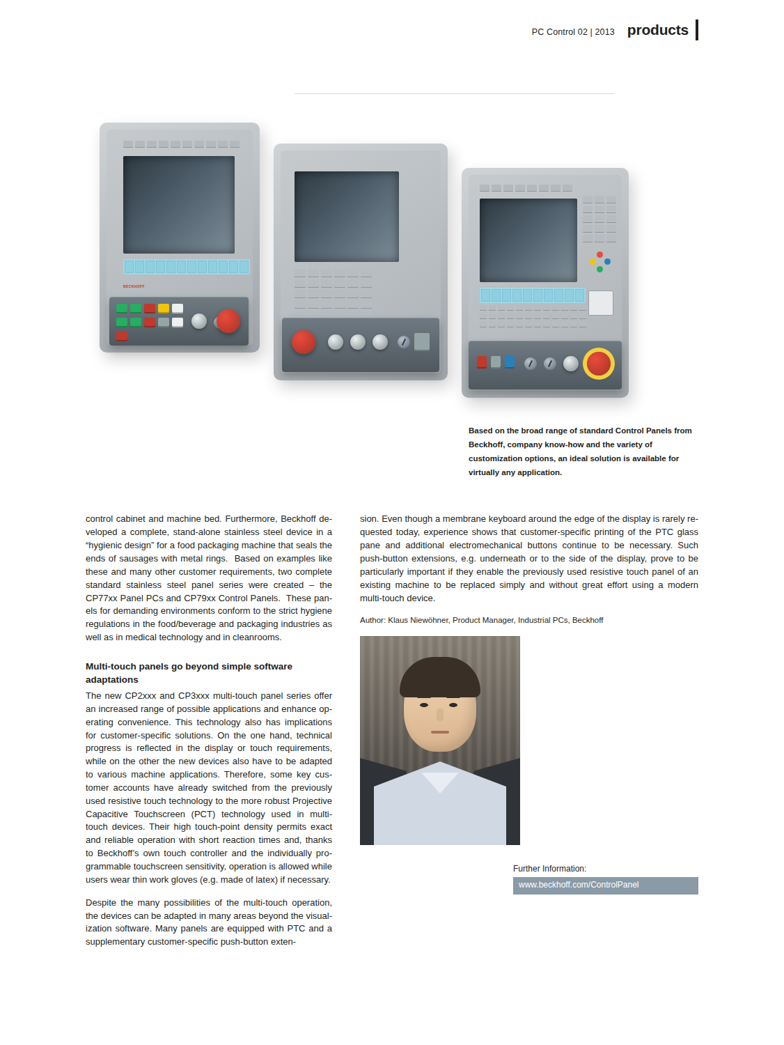PC Control 02 | 2013 products
BECKHOFF
Based on the broad range of standard Control Panels from Beckhoff, company know-how and the variety of customization options, an ideal solution is available for virtually any application.
control cabinet and machine bed. Furthermore, Beckhoff developed a complete, stand-alone stainless steel device in a “hygienic design” for a food packaging machine that seals the ends of sausages with metal rings. Based on examples like these and many other customer requirements, two complete standard stainless steel panel series were created – the CP77xx Panel PCs and CP79xx Control Panels. These panels for demanding environments conform to the strict hygiene regulations in the food/beverage and packaging industries as well as in medical technology and in cleanrooms.
Multi-touch panels go beyond simple software adaptations
The new CP2xxx and CP3xxx multi-touch panel series offer an increased range of possible applications and enhance operating convenience. This technology also has implications for customer-specific solutions. On the one hand, technical progress is reflected in the display or touch requirements, while on the other the new devices also have to be adapted to various machine applications. Therefore, some key customer accounts have already switched from the previously used resistive touch technology to the more robust Projective Capacitive Touchscreen (PCT) technology used in multi-touch devices. Their high touch-point density permits exact and reliable operation with short reaction times and, thanks to Beckhoff’s own touch controller and the individually programmable touchscreen sensitivity, operation is allowed while users wear thin work gloves (e.g. made of latex) if necessary.
Despite the many possibilities of the multi-touch operation, the devices can be adapted in many areas beyond the visualization software. Many panels are equipped with PTC and a supplementary customer-specific push-button exten-
sion. Even though a membrane keyboard around the edge of the display is rarely requested today, experience shows that customer-specific printing of the PTC glass pane and additional electromechanical buttons continue to be necessary. Such push-button extensions, e.g. underneath or to the side of the display, prove to be particularly important if they enable the previously used resistive touch panel of an existing machine to be replaced simply and without great effort using a modern multi-touch device.
Author: Klaus Niewöhner, Product Manager, Industrial PCs, Beckhoff
Further Information:
www.beckhoff.com/ControlPanel